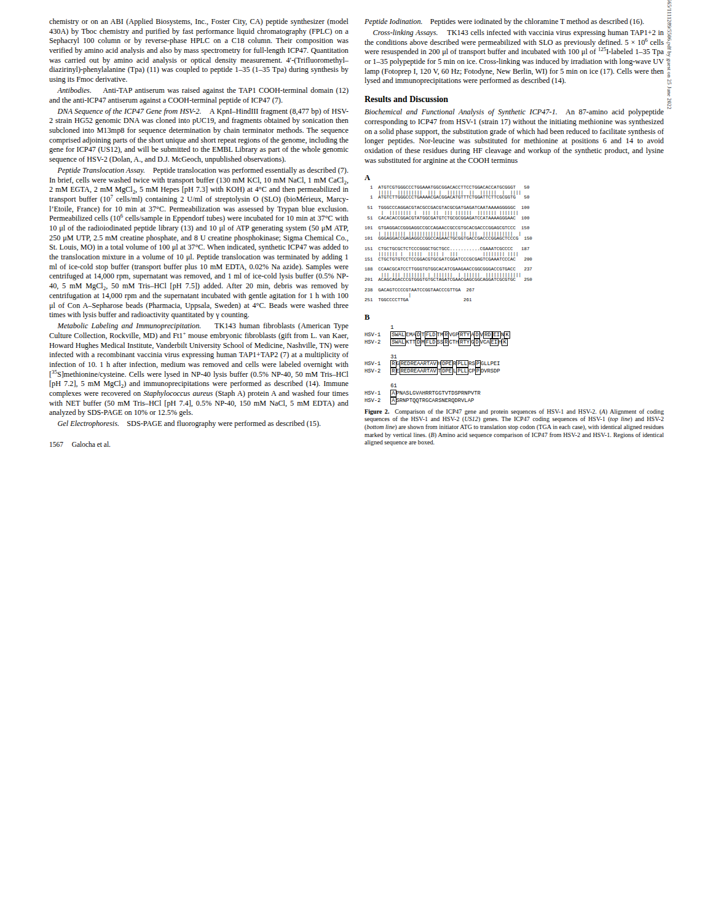Downloaded from http://rupress.org/jem/article-pdf/185/9/1565/1111289/5506.pdf by guest on 25 June 2022
chemistry or on an ABI (Applied Biosystems, Inc., Foster City, CA) peptide synthesizer (model 430A) by Tboc chemistry and purified by fast performance liquid chromatography (FPLC) on a Sephacryl 100 column or by reverse-phase HPLC on a C18 column. Their composition was verified by amino acid analysis and also by mass spectrometry for full-length ICP47. Quantitation was carried out by amino acid analysis or optical density measurement. 4′-(Trifluoromethyl–diazirinyl)-phenylalanine (Tpa) (11) was coupled to peptide 1–35 (1–35 Tpa) during synthesis by using its Fmoc derivative.
Antibodies. Anti-TAP antiserum was raised against the TAP1 COOH-terminal domain (12) and the anti-ICP47 antiserum against a COOH-terminal peptide of ICP47 (7).
DNA Sequence of the ICP47 Gene from HSV-2. A KpnI–HindIII fragment (8,477 bp) of HSV-2 strain HG52 genomic DNA was cloned into pUC19, and fragments obtained by sonication then subcloned into M13mp8 for sequence determination by chain terminator methods. The sequence comprised adjoining parts of the short unique and short repeat regions of the genome, including the gene for ICP47 (US12), and will be submitted to the EMBL Library as part of the whole genomic sequence of HSV-2 (Dolan, A., and D.J. McGeoch, unpublished observations).
Peptide Translocation Assay. Peptide translocation was performed essentially as described (7). In brief, cells were washed twice with transport buffer (130 mM KCl, 10 mM NaCl, 1 mM CaCl2, 2 mM EGTA, 2 mM MgCl2, 5 mM Hepes [pH 7.3] with KOH) at 4°C and then permeabilized in transport buffer (107 cells/ml) containing 2 U/ml of streptolysin O (SLO) (bioMérieux, Marcy-l’Etoile, France) for 10 min at 37°C. Permeabilization was assessed by Trypan blue exclusion. Permeabilized cells (106 cells/sample in Eppendorf tubes) were incubated for 10 min at 37°C with 10 μl of the radioiodinated peptide library (13) and 10 μl of ATP generating system (50 μM ATP, 250 μM UTP, 2.5 mM creatine phosphate, and 8 U creatine phosphokinase; Sigma Chemical Co., St. Louis, MO) in a total volume of 100 μl at 37°C. When indicated, synthetic ICP47 was added to the translocation mixture in a volume of 10 μl. Peptide translocation was terminated by adding 1 ml of ice-cold stop buffer (transport buffer plus 10 mM EDTA, 0.02% Na azide). Samples were centrifuged at 14,000 rpm, supernatant was removed, and 1 ml of ice-cold lysis buffer (0.5% NP-40, 5 mM MgCl2, 50 mM Tris–HCl [pH 7.5]) added. After 20 min, debris was removed by centrifugation at 14,000 rpm and the supernatant incubated with gentle agitation for 1 h with 100 μl of Con A–Sepharose beads (Pharmacia, Uppsala, Sweden) at 4°C. Beads were washed three times with lysis buffer and radioactivity quantitated by γ counting.
Metabolic Labeling and Immunoprecipitation. TK143 human fibroblasts (American Type Culture Collection, Rockville, MD) and Ft1+ mouse embryonic fibroblasts (gift from L. van Kaer, Howard Hughes Medical Institute, Vanderbilt University School of Medicine, Nashville, TN) were infected with a recombinant vaccinia virus expressing human TAP1+TAP2 (7) at a multiplicity of infection of 10. 1 h after infection, medium was removed and cells were labeled overnight with [35S]methionine/cysteine. Cells were lysed in NP-40 lysis buffer (0.5% NP-40, 50 mM Tris–HCl [pH 7.2], 5 mM MgCl2) and immunoprecipitations were performed as described (14). Immune complexes were recovered on Staphylococcus aureus (Staph A) protein A and washed four times with NET buffer (50 mM Tris–HCl [pH 7.4], 0.5% NP-40, 150 mM NaCl, 5 mM EDTA) and analyzed by SDS-PAGE on 10% or 12.5% gels.
Gel Electrophoresis. SDS-PAGE and fluorography were performed as described (15).
1567 Galocha et al.
Peptide Iodination. Peptides were iodinated by the chloramine T method as described (16).
Cross-linking Assays. TK143 cells infected with vaccinia virus expressing human TAP1+2 in the conditions above described were permeabilized with SLO as previously defined. 5 × 106 cells were resuspended in 200 μl of transport buffer and incubated with 100 μl of 125I-labeled 1–35 Tpa or 1–35 polypeptide for 5 min on ice. Cross-linking was induced by irradiation with long-wave UV lamp (Fotoprep I, 120 V, 60 Hz; Fotodyne, New Berlin, WI) for 5 min on ice (17). Cells were then lysed and immunoprecipitations were performed as described (14).
Results and Discussion
Biochemical and Functional Analysis of Synthetic ICP47-1. An 87-amino acid polypeptide corresponding to ICP47 from HSV-1 (strain 17) without the initiating methionine was synthesized on a solid phase support, the substitution grade of which had been reduced to facilitate synthesis of longer peptides. Nor-leucine was substituted for methionine at positions 6 and 14 to avoid oxidation of these residues during HF cleavage and workup of the synthetic product, and lysine was substituted for arginine at the COOH terminus
A
  1  ATGTCGTGGGCCCTGGAAATGGCGGACACCTTCCTGGACACCATGCGGGT   50
     |||||  |||||||||  ||| |  ||||||  ||  ||||||  |  ||||
  1  ATGTCTTGGGCCCTGAAAACGACGGACATGTTTCTGGATTCTTCGCGGTG   50

 51  TGGGCCCAGGACGTACGCCGACGTACGCGATGAGATCAATAAAAGGGGGC  100
      |  |||||||| |  ||| ||  ||| ||||||  ||||||| |||||||
 51  CACACACCGGACGTATGGCGATGTCTGCGCGGAGATCCATAAAAGGGAAC  100

101  GTGAGGACCGGGAGGCCGCCAGAACCGCCGTGCACGACCCGGAGCGTCCC  150
     | |||||||| |||||||||||||||||| || |||  |||||||||||  |
101  GGGAGGACCGAGAGGCCGGCCAGAACTGCGGTGACCGACCCGGAGCTCCCG  150

151  CTGCTGCGCTCTCCCGGGCTGCTGCC...........CGAAATCGCCCC   187
     ||||||| |  |||||  |||| |  |||         |||||||| ||||
151  CTGCTGTGTCCTCCGGACGTGCGATCGGATCCCGCGAGTCGAAATCCCAC   200

188  CCAACGCATCCTTGGGTGTGGCACATCGAAGAACCGGCGGGACCGTGACC   237
      ||| ||| |||||||| | |||||||  | ||||||  |||||||||||||
201  ACAGCAGACCCGTGGGTGTGCTAGATCGAACGAGCGGCAGGATCGCGTGC   250

238  GACAGTCCCCGTAATCCGGTAACCCGTTGA  267
                |
251  TGGCCCCTTGA                    261
B
        1
HSV-1   SWALEMADTFLDTMRVGPRTYADVRD EINK
HSV-2   SWALKTTDMFLDSSRCTHRTYGDVCAEIHK

        31
HSV-1   RGREDREAARTAVHDPERPLLRSPGLLPEI
HSV-2   REREDREAARTAVTDPELPLLCPPDVRSDP

        61
HSV-1   APNASLGVAHRRTGGTVTDSPRNPVTR
HSV-2   ASRNPTQQTRGCARSNERQDRVLAP
Figure 2. Comparison of the ICP47 gene and protein sequences of HSV-1 and HSV-2. (A) Alignment of coding sequences of the HSV-1 and HSV-2 (US12) genes. The ICP47 coding sequences of HSV-1 (top line) and HSV-2 (bottom line) are shown from initiator ATG to translation stop codon (TGA in each case), with identical aligned residues marked by vertical lines. (B) Amino acid sequence comparison of ICP47 from HSV-2 and HSV-1. Regions of identical aligned sequence are boxed.